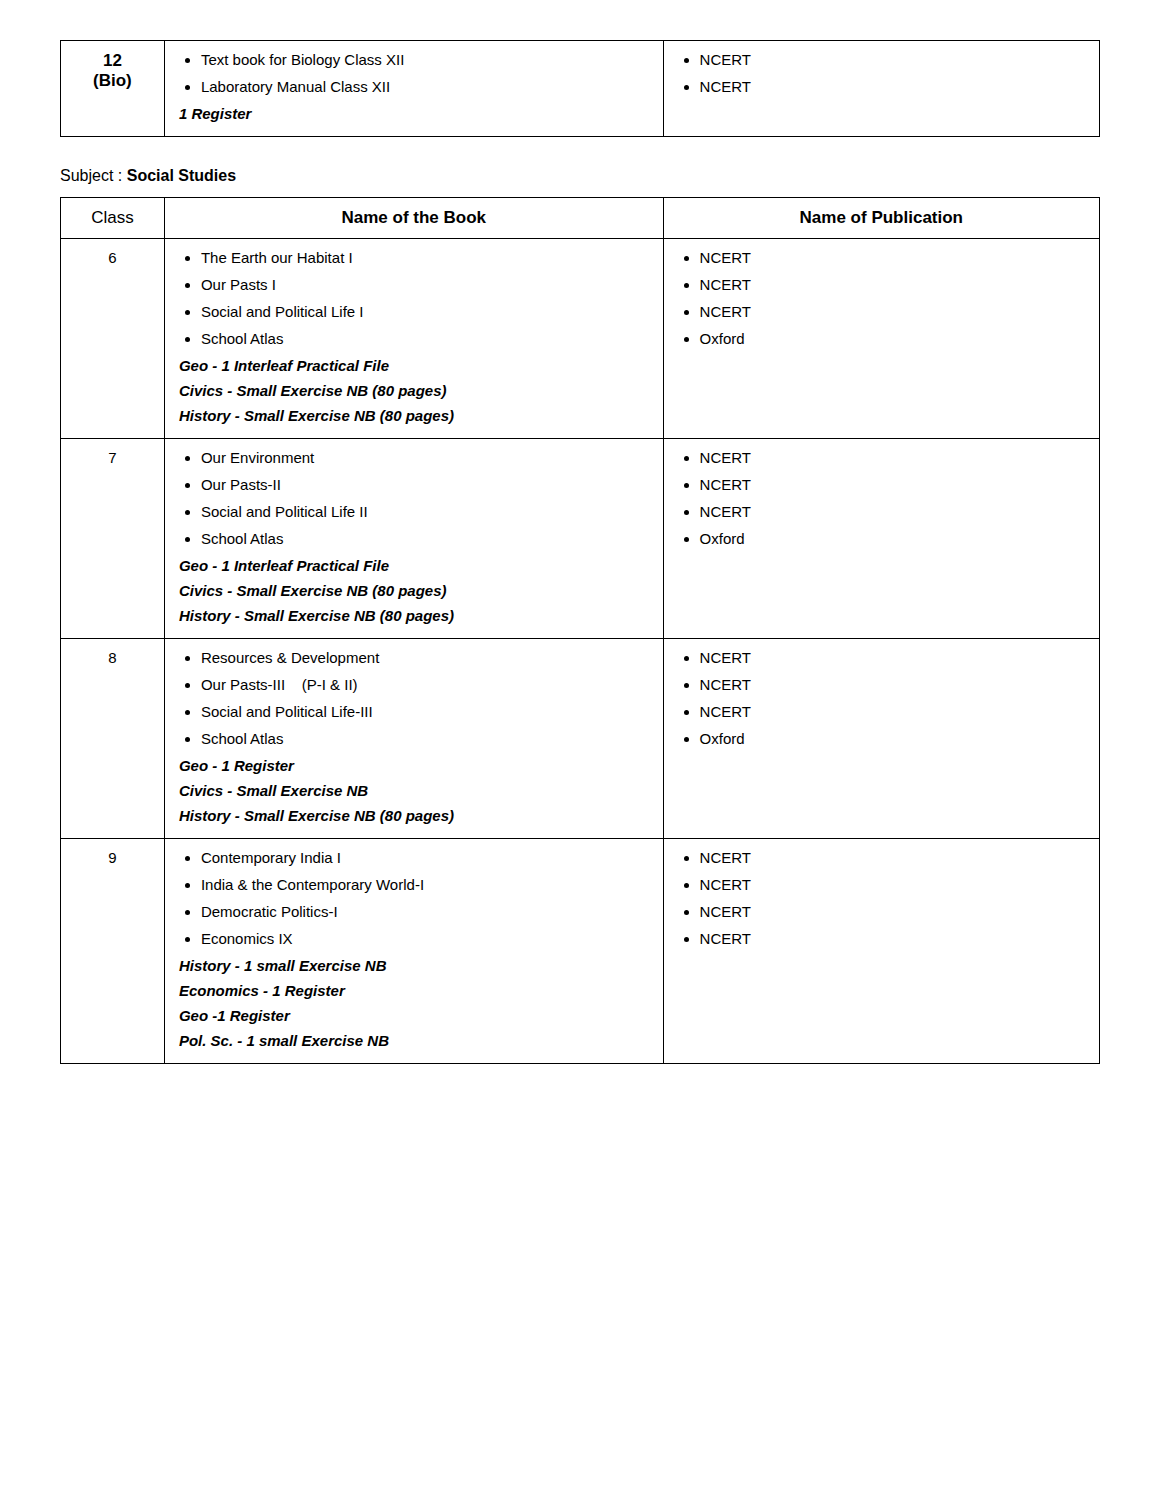| 12 (Bio) | Text book for Biology Class XII Laboratory Manual Class XII 1 Register | NCERT NCERT |
Subject : Social Studies
| Class | Name of the Book | Name of Publication |
| --- | --- | --- |
| 6 | The Earth our Habitat I Our Pasts I Social and Political Life I School Atlas Geo - 1 Interleaf Practical File Civics - Small Exercise NB (80 pages) History - Small Exercise NB (80 pages) | NCERT NCERT NCERT Oxford |
| 7 | Our Environment Our Pasts-II Social and Political Life II School Atlas Geo - 1 Interleaf Practical File Civics - Small Exercise NB (80 pages) History - Small Exercise NB (80 pages) | NCERT NCERT NCERT Oxford |
| 8 | Resources & Development Our Pasts-III (P-I & II) Social and Political Life-III School Atlas Geo - 1 Register Civics - Small Exercise NB History - Small Exercise NB (80 pages) | NCERT NCERT NCERT Oxford |
| 9 | Contemporary India I India & the Contemporary World-I Democratic Politics-I Economics IX History - 1 small Exercise NB Economics - 1 Register Geo -1 Register Pol. Sc. - 1 small Exercise NB | NCERT NCERT NCERT NCERT |